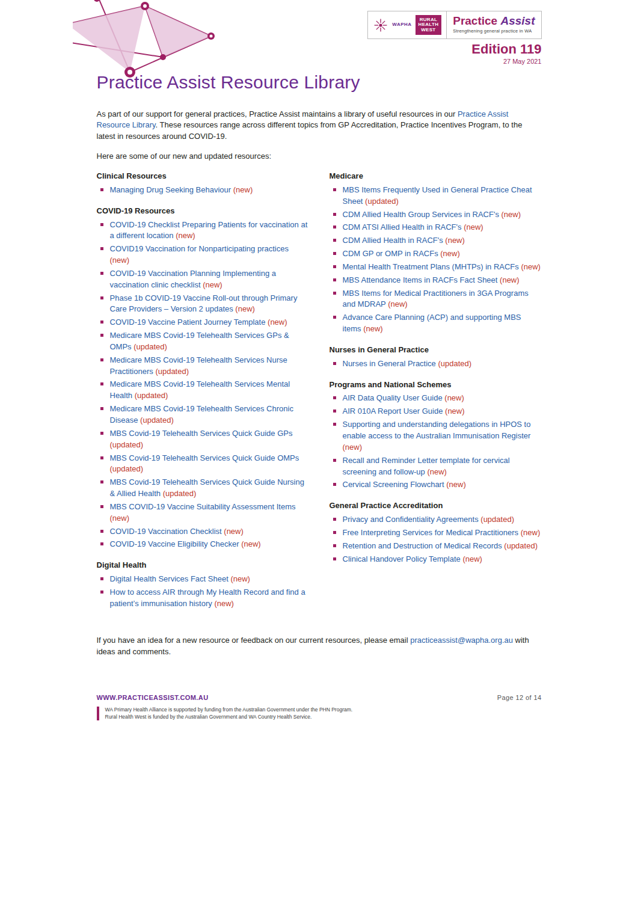WAPHA
RURAL
HEALTH
WEST
Practice Assist
Strengthening general practice in WA
Edition 119
27 May 2021
Practice Assist Resource Library
As part of our support for general practices, Practice Assist maintains a library of useful resources in our Practice Assist Resource Library. These resources range across different topics from GP Accreditation, Practice Incentives Program, to the latest in resources around COVID-19.
Here are some of our new and updated resources:
Clinical Resources
Managing Drug Seeking Behaviour (new)
COVID-19 Resources
COVID-19 Checklist Preparing Patients for vaccination at a different location (new)
COVID19 Vaccination for Nonparticipating practices (new)
COVID-19 Vaccination Planning Implementing a vaccination clinic checklist (new)
Phase 1b COVID-19 Vaccine Roll-out through Primary Care Providers – Version 2 updates (new)
COVID-19 Vaccine Patient Journey Template (new)
Medicare MBS Covid-19 Telehealth Services GPs & OMPs (updated)
Medicare MBS Covid-19 Telehealth Services Nurse Practitioners (updated)
Medicare MBS Covid-19 Telehealth Services Mental Health (updated)
Medicare MBS Covid-19 Telehealth Services Chronic Disease (updated)
MBS Covid-19 Telehealth Services Quick Guide GPs (updated)
MBS Covid-19 Telehealth Services Quick Guide OMPs (updated)
MBS Covid-19 Telehealth Services Quick Guide Nursing & Allied Health (updated)
MBS COVID-19 Vaccine Suitability Assessment Items (new)
COVID-19 Vaccination Checklist (new)
COVID-19 Vaccine Eligibility Checker (new)
Digital Health
Digital Health Services Fact Sheet (new)
How to access AIR through My Health Record and find a patient’s immunisation history (new)
Medicare
MBS Items Frequently Used in General Practice Cheat Sheet (updated)
CDM Allied Health Group Services in RACF's (new)
CDM ATSI Allied Health in RACF's (new)
CDM Allied Health in RACF's (new)
CDM GP or OMP in RACFs (new)
Mental Health Treatment Plans (MHTPs) in RACFs (new)
MBS Attendance Items in RACFs Fact Sheet (new)
MBS Items for Medical Practitioners in 3GA Programs and MDRAP (new)
Advance Care Planning (ACP) and supporting MBS items (new)
Nurses in General Practice
Nurses in General Practice (updated)
Programs and National Schemes
AIR Data Quality User Guide (new)
AIR 010A Report User Guide (new)
Supporting and understanding delegations in HPOS to enable access to the Australian Immunisation Register (new)
Recall and Reminder Letter template for cervical screening and follow-up (new)
Cervical Screening Flowchart (new)
General Practice Accreditation
Privacy and Confidentiality Agreements (updated)
Free Interpreting Services for Medical Practitioners (new)
Retention and Destruction of Medical Records (updated)
Clinical Handover Policy Template (new)
If you have an idea for a new resource or feedback on our current resources, please email practiceassist@wapha.org.au with ideas and comments.
WWW.PRACTICEASSIST.COM.AU Page 12 of 14
WA Primary Health Alliance is supported by funding from the Australian Government under the PHN Program.
Rural Health West is funded by the Australian Government and WA Country Health Service.